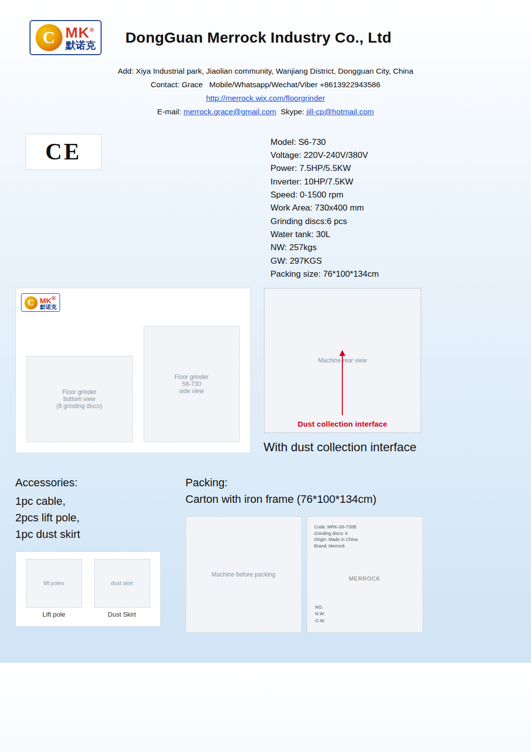MK®
默诺克
DongGuan Merrock Industry Co., Ltd
Add: Xiya Industrial park, Jiaolian community, Wanjiang District, Dongguan City, China
Contact: Grace Mobile/Whatsapp/Wechat/Viber +8613922943586
http://merrock.wix.com/floorgrinder
E-mail: merrock.grace@gmail.com Skype: jill-cp@hotmail.com
CE
Model: S6-730
Voltage: 220V-240V/380V
Power: 7.5HP/5.5KW
Inverter: 10HP/7.5KW
Speed: 0-1500 rpm
Work Area: 730x400 mm
Grinding discs:6 pcs
Water tank: 30L
NW: 257kgs
GW: 297KGS
Packing size: 76*100*134cm
MK®
默诺克
Floor grinder
bottom view
(6 grinding discs)
Floor grinder
S6-730
side view
Machine rear view
Dust collection interface
With dust collection interface
Accessories:
1pc cable,
2pcs lift pole,
1pc dust skirt
lift poles
Lift pole
dust skirt
Dust Skirt
Packing:
Carton with iron frame (76*100*134cm)
Machine before packing
Code: MRK-S6-730B
Grinding discs: 6
Origin: Made in China
Brand: Merrock
MERROCK
NO.
N.W.
G.W.